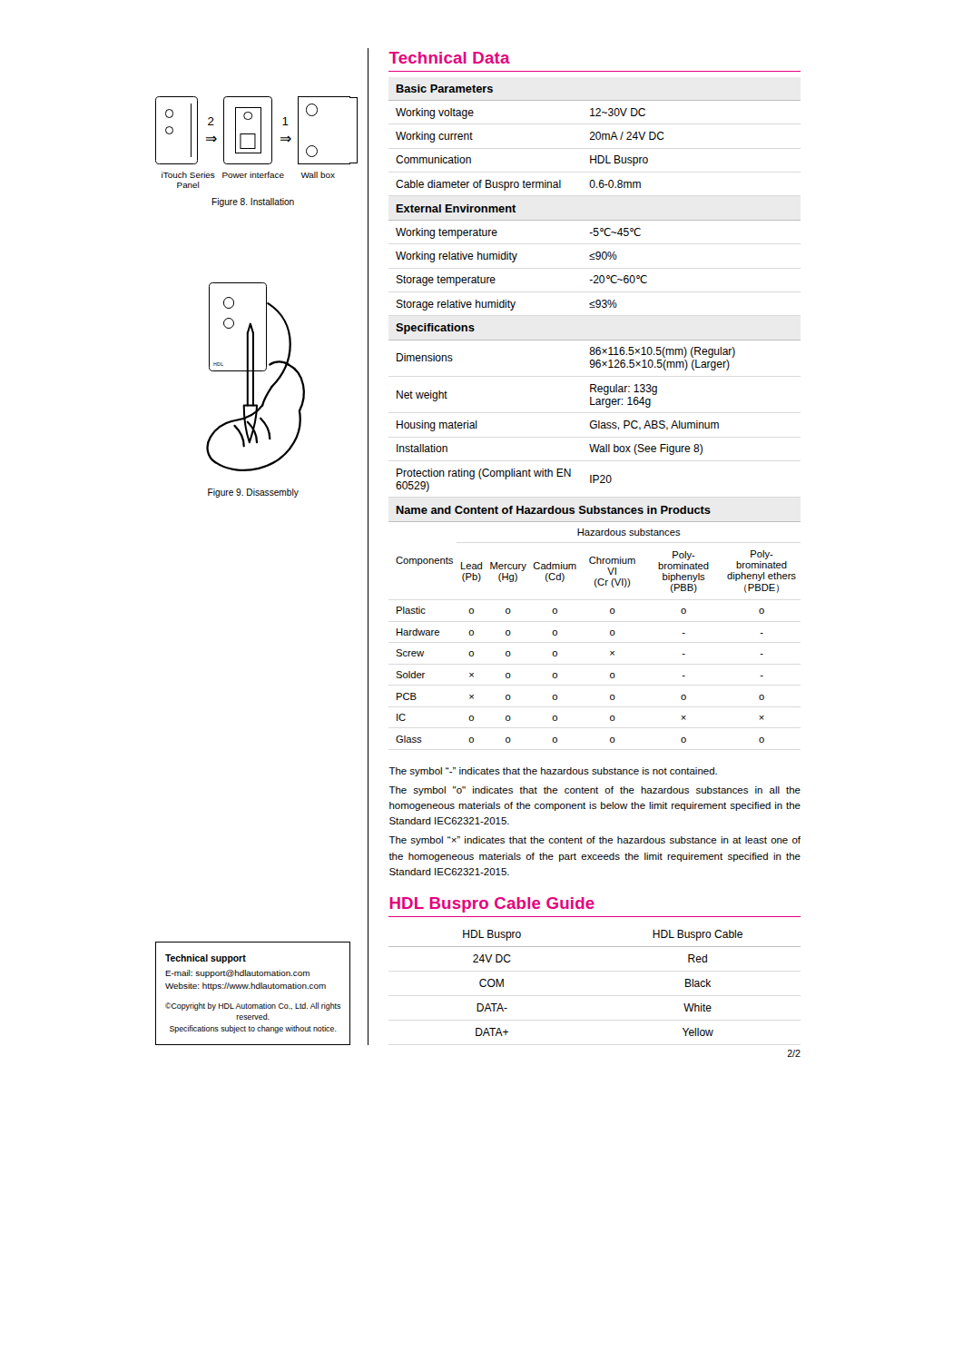2 ⇒
1 ⇒
iTouch Series Panel Power interface Wall box
Figure 8. Installation
HDL
Figure 9. Disassembly
Technical support
E-mail: support@hdlautomation.com
Website: https://www.hdlautomation.com
©Copyright by HDL Automation Co., Ltd. All rights reserved.
Specifications subject to change without notice.
Technical Data
Basic Parameters
| Working voltage | 12~30V DC |
| Working current | 20mA / 24V DC |
| Communication | HDL Buspro |
| Cable diameter of Buspro terminal | 0.6-0.8mm |
External Environment
| Working temperature | -5℃~45℃ |
| Working relative humidity | ≤90% |
| Storage temperature | -20℃~60℃ |
| Storage relative humidity | ≤93% |
Specifications
| Dimensions | 86×116.5×10.5(mm) (Regular) 96×126.5×10.5(mm) (Larger) |
| Net weight | Regular: 133g Larger: 164g |
| Housing material | Glass, PC, ABS, Aluminum |
| Installation | Wall box (See Figure 8) |
| Protection rating (Compliant with EN 60529) | IP20 |
Name and Content of Hazardous Substances in Products
| Components | Hazardous substances |
| --- | --- |
| Lead (Pb) | Mercury (Hg) | Cadmium (Cd) | Chromium VI (Cr (VI)) | Poly-brominated biphenyls (PBB) | Poly-brominated diphenyl ethers （PBDE） |
| Plastic | o | o | o | o | o | o |
| Hardware | o | o | o | o | - | - |
| Screw | o | o | o | × | - | - |
| Solder | × | o | o | o | - | - |
| PCB | × | o | o | o | o | o |
| IC | o | o | o | o | × | × |
| Glass | o | o | o | o | o | o |
The symbol “-” indicates that the hazardous substance is not contained.
The symbol "o" indicates that the content of the hazardous substances in all the homogeneous materials of the component is below the limit requirement specified in the Standard IEC62321-2015.
The symbol “×” indicates that the content of the hazardous substance in at least one of the homogeneous materials of the part exceeds the limit requirement specified in the Standard IEC62321-2015.
HDL Buspro Cable Guide
| HDL Buspro | HDL Buspro Cable |
| --- | --- |
| 24V DC | Red |
| COM | Black |
| DATA- | White |
| DATA+ | Yellow |
2/2